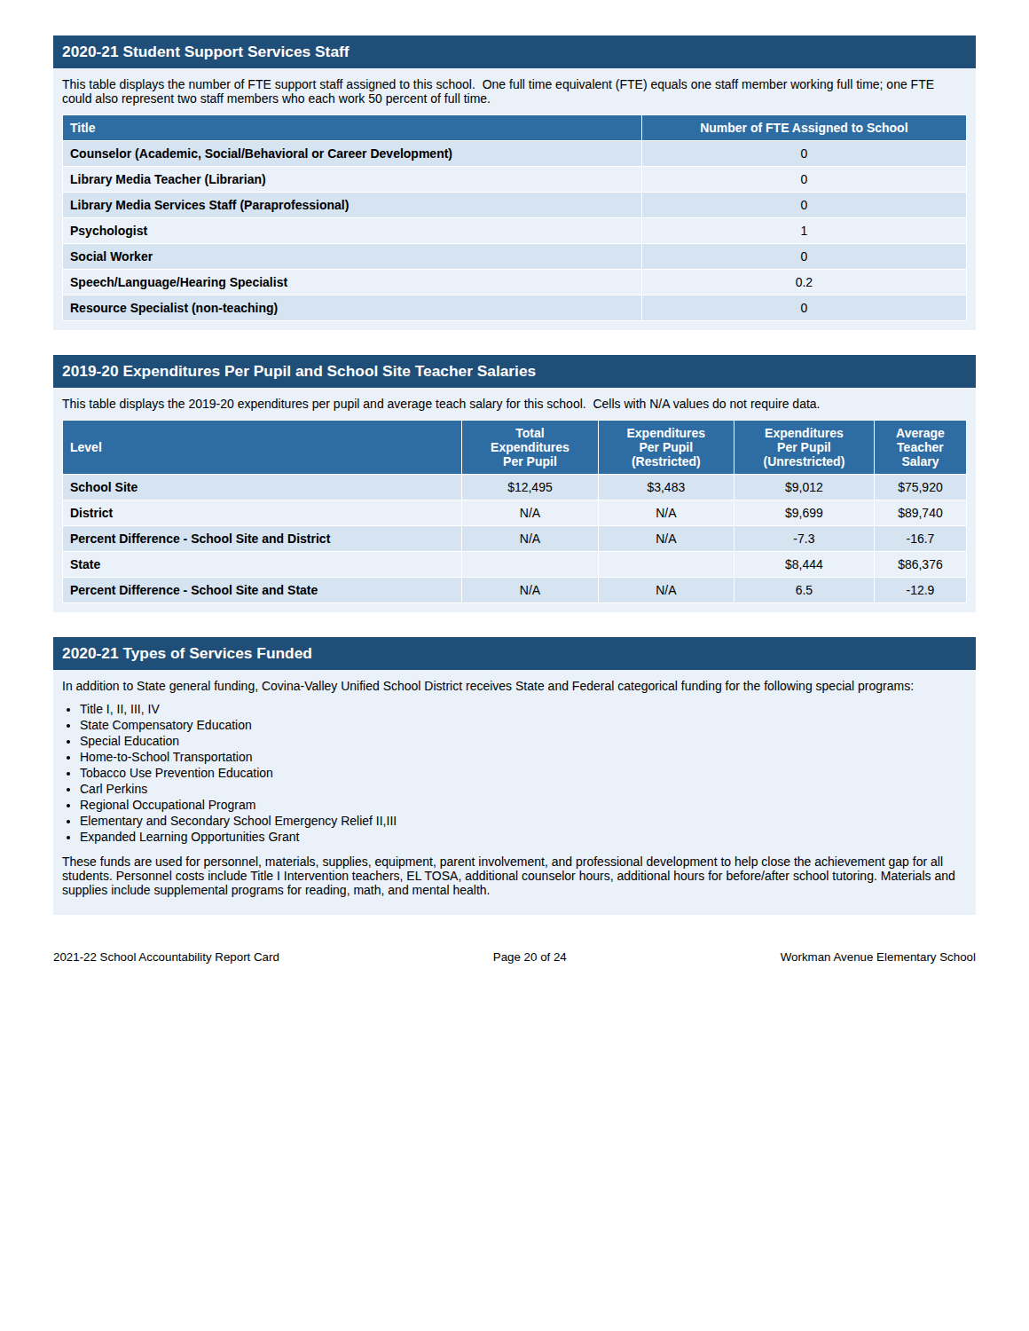2020-21 Student Support Services Staff
This table displays the number of FTE support staff assigned to this school. One full time equivalent (FTE) equals one staff member working full time; one FTE could also represent two staff members who each work 50 percent of full time.
| Title | Number of FTE Assigned to School |
| --- | --- |
| Counselor (Academic, Social/Behavioral or Career Development) | 0 |
| Library Media Teacher (Librarian) | 0 |
| Library Media Services Staff (Paraprofessional) | 0 |
| Psychologist | 1 |
| Social Worker | 0 |
| Speech/Language/Hearing Specialist | 0.2 |
| Resource Specialist (non-teaching) | 0 |
2019-20 Expenditures Per Pupil and School Site Teacher Salaries
This table displays the 2019-20 expenditures per pupil and average teach salary for this school. Cells with N/A values do not require data.
| Level | Total Expenditures Per Pupil | Expenditures Per Pupil (Restricted) | Expenditures Per Pupil (Unrestricted) | Average Teacher Salary |
| --- | --- | --- | --- | --- |
| School Site | $12,495 | $3,483 | $9,012 | $75,920 |
| District | N/A | N/A | $9,699 | $89,740 |
| Percent Difference - School Site and District | N/A | N/A | -7.3 | -16.7 |
| State | | | $8,444 | $86,376 |
| Percent Difference - School Site and State | N/A | N/A | 6.5 | -12.9 |
2020-21 Types of Services Funded
In addition to State general funding, Covina-Valley Unified School District receives State and Federal categorical funding for the following special programs:
Title I, II, III, IV
State Compensatory Education
Special Education
Home-to-School Transportation
Tobacco Use Prevention Education
Carl Perkins
Regional Occupational Program
Elementary and Secondary School Emergency Relief II,III
Expanded Learning Opportunities Grant
These funds are used for personnel, materials, supplies, equipment, parent involvement, and professional development to help close the achievement gap for all students. Personnel costs include Title I Intervention teachers, EL TOSA, additional counselor hours, additional hours for before/after school tutoring. Materials and supplies include supplemental programs for reading, math, and mental health.
2021-22 School Accountability Report Card
Page 20 of 24
Workman Avenue Elementary School